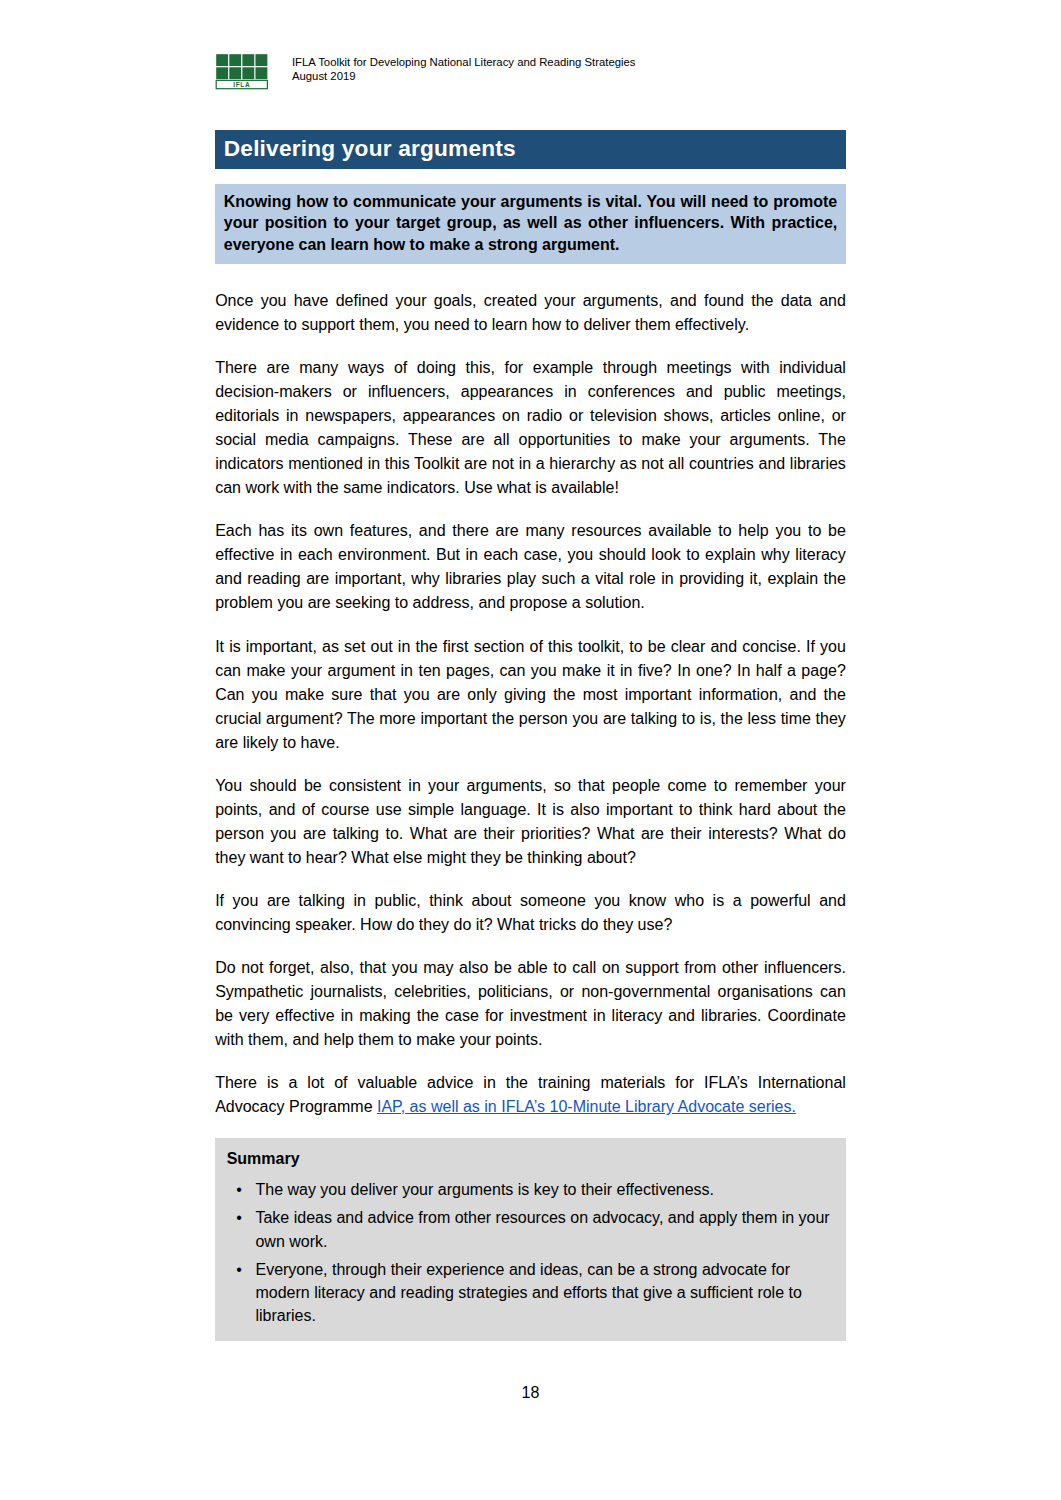IFLA
IFLA Toolkit for Developing National Literacy and Reading Strategies
August 2019
Delivering your arguments
Knowing how to communicate your arguments is vital. You will need to promote your position to your target group, as well as other influencers. With practice, everyone can learn how to make a strong argument.
Once you have defined your goals, created your arguments, and found the data and evidence to support them, you need to learn how to deliver them effectively.
There are many ways of doing this, for example through meetings with individual decision-makers or influencers, appearances in conferences and public meetings, editorials in newspapers, appearances on radio or television shows, articles online, or social media campaigns. These are all opportunities to make your arguments. The indicators mentioned in this Toolkit are not in a hierarchy as not all countries and libraries can work with the same indicators. Use what is available!
Each has its own features, and there are many resources available to help you to be effective in each environment. But in each case, you should look to explain why literacy and reading are important, why libraries play such a vital role in providing it, explain the problem you are seeking to address, and propose a solution.
It is important, as set out in the first section of this toolkit, to be clear and concise. If you can make your argument in ten pages, can you make it in five? In one? In half a page? Can you make sure that you are only giving the most important information, and the crucial argument? The more important the person you are talking to is, the less time they are likely to have.
You should be consistent in your arguments, so that people come to remember your points, and of course use simple language. It is also important to think hard about the person you are talking to. What are their priorities? What are their interests? What do they want to hear? What else might they be thinking about?
If you are talking in public, think about someone you know who is a powerful and convincing speaker. How do they do it? What tricks do they use?
Do not forget, also, that you may also be able to call on support from other influencers. Sympathetic journalists, celebrities, politicians, or non-governmental organisations can be very effective in making the case for investment in literacy and libraries. Coordinate with them, and help them to make your points.
There is a lot of valuable advice in the training materials for IFLA’s International Advocacy Programme IAP, as well as in IFLA’s 10-Minute Library Advocate series.
Summary
The way you deliver your arguments is key to their effectiveness.
Take ideas and advice from other resources on advocacy, and apply them in your own work.
Everyone, through their experience and ideas, can be a strong advocate for modern literacy and reading strategies and efforts that give a sufficient role to libraries.
18